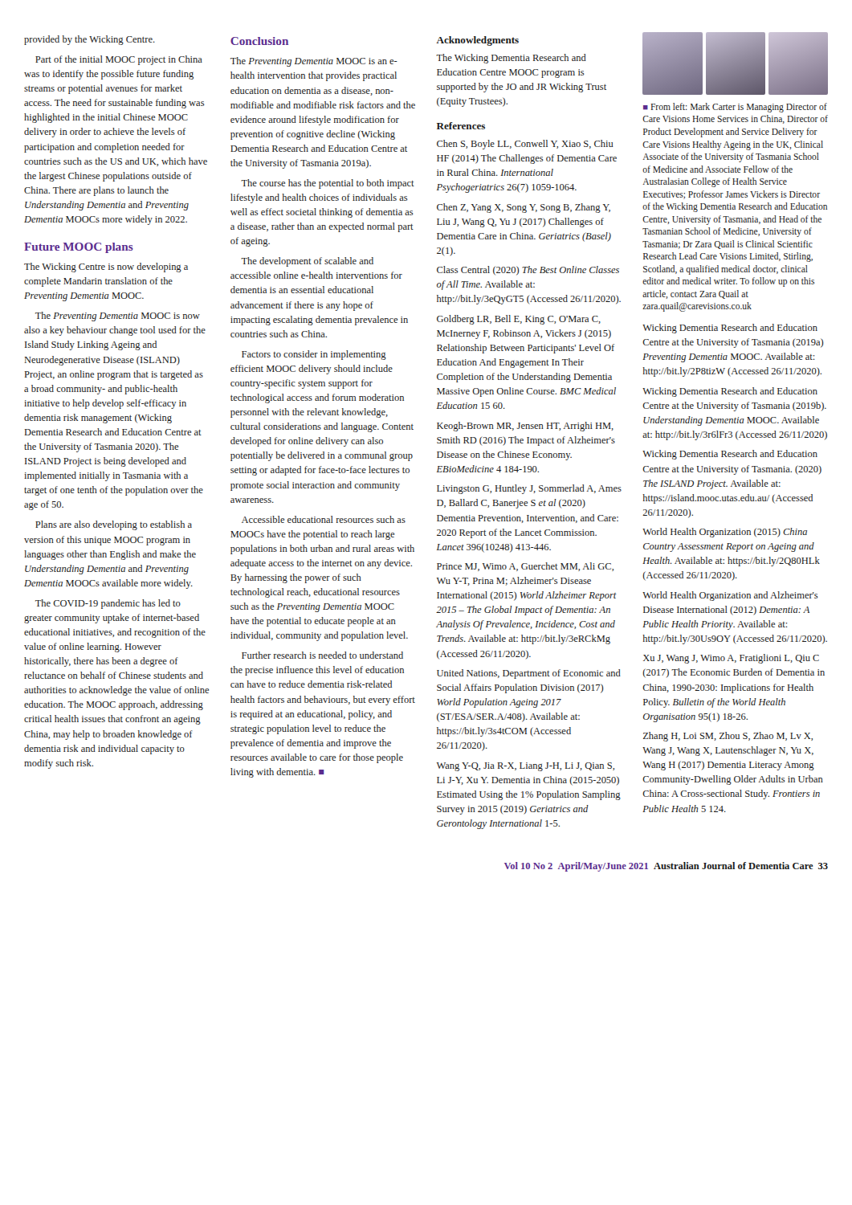provided by the Wicking Centre.
Part of the initial MOOC project in China was to identify the possible future funding streams or potential avenues for market access. The need for sustainable funding was highlighted in the initial Chinese MOOC delivery in order to achieve the levels of participation and completion needed for countries such as the US and UK, which have the largest Chinese populations outside of China. There are plans to launch the Understanding Dementia and Preventing Dementia MOOCs more widely in 2022.
Future MOOC plans
The Wicking Centre is now developing a complete Mandarin translation of the Preventing Dementia MOOC.
The Preventing Dementia MOOC is now also a key behaviour change tool used for the Island Study Linking Ageing and Neurodegenerative Disease (ISLAND) Project, an online program that is targeted as a broad community- and public-health initiative to help develop self-efficacy in dementia risk management (Wicking Dementia Research and Education Centre at the University of Tasmania 2020). The ISLAND Project is being developed and implemented initially in Tasmania with a target of one tenth of the population over the age of 50.
Plans are also developing to establish a version of this unique MOOC program in languages other than English and make the Understanding Dementia and Preventing Dementia MOOCs available more widely.
The COVID-19 pandemic has led to greater community uptake of internet-based educational initiatives, and recognition of the value of online learning. However historically, there has been a degree of reluctance on behalf of Chinese students and authorities to acknowledge the value of online education. The MOOC approach, addressing critical health issues that confront an ageing China, may help to broaden knowledge of dementia risk and individual capacity to modify such risk.
Conclusion
The Preventing Dementia MOOC is an e-health intervention that provides practical education on dementia as a disease, non-modifiable and modifiable risk factors and the evidence around lifestyle modification for prevention of cognitive decline (Wicking Dementia Research and Education Centre at the University of Tasmania 2019a).
The course has the potential to both impact lifestyle and health choices of individuals as well as effect societal thinking of dementia as a disease, rather than an expected normal part of ageing.
The development of scalable and accessible online e-health interventions for dementia is an essential educational advancement if there is any hope of impacting escalating dementia prevalence in countries such as China.
Factors to consider in implementing efficient MOOC delivery should include country-specific system support for technological access and forum moderation personnel with the relevant knowledge, cultural considerations and language. Content developed for online delivery can also potentially be delivered in a communal group setting or adapted for face-to-face lectures to promote social interaction and community awareness.
Accessible educational resources such as MOOCs have the potential to reach large populations in both urban and rural areas with adequate access to the internet on any device. By harnessing the power of such technological reach, educational resources such as the Preventing Dementia MOOC have the potential to educate people at an individual, community and population level.
Further research is needed to understand the precise influence this level of education can have to reduce dementia risk-related health factors and behaviours, but every effort is required at an educational, policy, and strategic population level to reduce the prevalence of dementia and improve the resources available to care for those people living with dementia. ■
Acknowledgments
The Wicking Dementia Research and Education Centre MOOC program is supported by the JO and JR Wicking Trust (Equity Trustees).
References
Chen S, Boyle LL, Conwell Y, Xiao S, Chiu HF (2014) The Challenges of Dementia Care in Rural China. International Psychogeriatrics 26(7) 1059-1064.
Chen Z, Yang X, Song Y, Song B, Zhang Y, Liu J, Wang Q, Yu J (2017) Challenges of Dementia Care in China. Geriatrics (Basel) 2(1).
Class Central (2020) The Best Online Classes of All Time. Available at: http://bit.ly/3eQyGT5 (Accessed 26/11/2020).
Goldberg LR, Bell E, King C, O'Mara C, McInerney F, Robinson A, Vickers J (2015) Relationship Between Participants' Level Of Education And Engagement In Their Completion of the Understanding Dementia Massive Open Online Course. BMC Medical Education 15 60.
Keogh-Brown MR, Jensen HT, Arrighi HM, Smith RD (2016) The Impact of Alzheimer's Disease on the Chinese Economy. EBioMedicine 4 184-190.
Livingston G, Huntley J, Sommerlad A, Ames D, Ballard C, Banerjee S et al (2020) Dementia Prevention, Intervention, and Care: 2020 Report of the Lancet Commission. Lancet 396(10248) 413-446.
Prince MJ, Wimo A, Guerchet MM, Ali GC, Wu Y-T, Prina M; Alzheimer's Disease International (2015) World Alzheimer Report 2015 – The Global Impact of Dementia: An Analysis Of Prevalence, Incidence, Cost and Trends. Available at: http://bit.ly/3eRCkMg (Accessed 26/11/2020).
United Nations, Department of Economic and Social Affairs Population Division (2017) World Population Ageing 2017 (ST/ESA/SER.A/408). Available at: https://bit.ly/3s4tCOM (Accessed 26/11/2020).
Wang Y-Q, Jia R-X, Liang J-H, Li J, Qian S, Li J-Y, Xu Y. Dementia in China (2015-2050) Estimated Using the 1% Population Sampling Survey in 2015 (2019) Geriatrics and Gerontology International 1-5.
■ From left: Mark Carter is Managing Director of Care Visions Home Services in China, Director of Product Development and Service Delivery for Care Visions Healthy Ageing in the UK, Clinical Associate of the University of Tasmania School of Medicine and Associate Fellow of the Australasian College of Health Service Executives; Professor James Vickers is Director of the Wicking Dementia Research and Education Centre, University of Tasmania, and Head of the Tasmanian School of Medicine, University of Tasmania; Dr Zara Quail is Clinical Scientific Research Lead Care Visions Limited, Stirling, Scotland, a qualified medical doctor, clinical editor and medical writer. To follow up on this article, contact Zara Quail at zara.quail@carevisions.co.uk
Wicking Dementia Research and Education Centre at the University of Tasmania (2019a) Preventing Dementia MOOC. Available at: http://bit.ly/2P8tizW (Accessed 26/11/2020).
Wicking Dementia Research and Education Centre at the University of Tasmania (2019b). Understanding Dementia MOOC. Available at: http://bit.ly/3r6lFr3 (Accessed 26/11/2020)
Wicking Dementia Research and Education Centre at the University of Tasmania. (2020) The ISLAND Project. Available at: https://island.mooc.utas.edu.au/ (Accessed 26/11/2020).
World Health Organization (2015) China Country Assessment Report on Ageing and Health. Available at: https://bit.ly/2Q80HLk (Accessed 26/11/2020).
World Health Organization and Alzheimer's Disease International (2012) Dementia: A Public Health Priority. Available at: http://bit.ly/30Us9OY (Accessed 26/11/2020).
Xu J, Wang J, Wimo A, Fratiglioni L, Qiu C (2017) The Economic Burden of Dementia in China, 1990-2030: Implications for Health Policy. Bulletin of the World Health Organisation 95(1) 18-26.
Zhang H, Loi SM, Zhou S, Zhao M, Lv X, Wang J, Wang X, Lautenschlager N, Yu X, Wang H (2017) Dementia Literacy Among Community-Dwelling Older Adults in Urban China: A Cross-sectional Study. Frontiers in Public Health 5 124.
Vol 10 No 2 April/May/June 2021 Australian Journal of Dementia Care 33